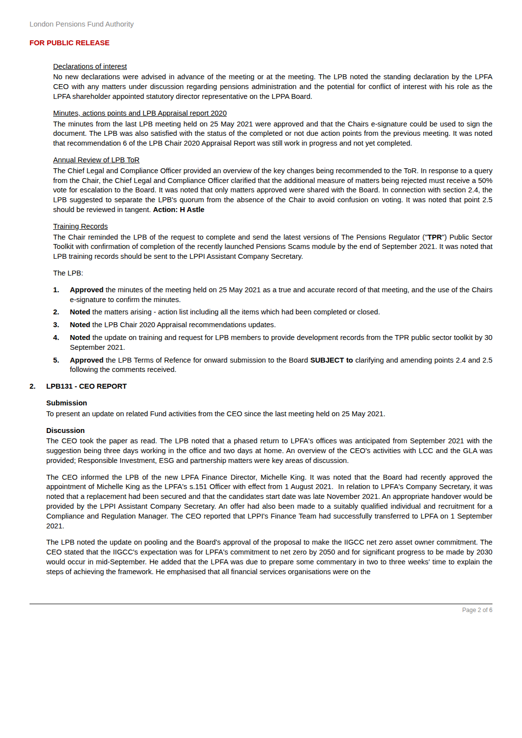London Pensions Fund Authority
FOR PUBLIC RELEASE
Declarations of interest
No new declarations were advised in advance of the meeting or at the meeting. The LPB noted the standing declaration by the LPFA CEO with any matters under discussion regarding pensions administration and the potential for conflict of interest with his role as the LPFA shareholder appointed statutory director representative on the LPPA Board.
Minutes, actions points and LPB Appraisal report 2020
The minutes from the last LPB meeting held on 25 May 2021 were approved and that the Chairs e-signature could be used to sign the document. The LPB was also satisfied with the status of the completed or not due action points from the previous meeting. It was noted that recommendation 6 of the LPB Chair 2020 Appraisal Report was still work in progress and not yet completed.
Annual Review of LPB ToR
The Chief Legal and Compliance Officer provided an overview of the key changes being recommended to the ToR. In response to a query from the Chair, the Chief Legal and Compliance Officer clarified that the additional measure of matters being rejected must receive a 50% vote for escalation to the Board. It was noted that only matters approved were shared with the Board. In connection with section 2.4, the LPB suggested to separate the LPB's quorum from the absence of the Chair to avoid confusion on voting. It was noted that point 2.5 should be reviewed in tangent. Action: H Astle
Training Records
The Chair reminded the LPB of the request to complete and send the latest versions of The Pensions Regulator ("TPR") Public Sector Toolkit with confirmation of completion of the recently launched Pensions Scams module by the end of September 2021. It was noted that LPB training records should be sent to the LPPI Assistant Company Secretary.
The LPB:
1. Approved the minutes of the meeting held on 25 May 2021 as a true and accurate record of that meeting, and the use of the Chairs e-signature to confirm the minutes.
2. Noted the matters arising - action list including all the items which had been completed or closed.
3. Noted the LPB Chair 2020 Appraisal recommendations updates.
4. Noted the update on training and request for LPB members to provide development records from the TPR public sector toolkit by 30 September 2021.
5. Approved the LPB Terms of Refence for onward submission to the Board SUBJECT to clarifying and amending points 2.4 and 2.5 following the comments received.
2.
LPB131 - CEO REPORT
Submission
To present an update on related Fund activities from the CEO since the last meeting held on 25 May 2021.
Discussion
The CEO took the paper as read. The LPB noted that a phased return to LPFA's offices was anticipated from September 2021 with the suggestion being three days working in the office and two days at home. An overview of the CEO's activities with LCC and the GLA was provided; Responsible Investment, ESG and partnership matters were key areas of discussion.
The CEO informed the LPB of the new LPFA Finance Director, Michelle King. It was noted that the Board had recently approved the appointment of Michelle King as the LPFA's s.151 Officer with effect from 1 August 2021. In relation to LPFA's Company Secretary, it was noted that a replacement had been secured and that the candidates start date was late November 2021. An appropriate handover would be provided by the LPPI Assistant Company Secretary. An offer had also been made to a suitably qualified individual and recruitment for a Compliance and Regulation Manager. The CEO reported that LPPI's Finance Team had successfully transferred to LPFA on 1 September 2021.
The LPB noted the update on pooling and the Board's approval of the proposal to make the IIGCC net zero asset owner commitment. The CEO stated that the IIGCC's expectation was for LPFA's commitment to net zero by 2050 and for significant progress to be made by 2030 would occur in mid-September. He added that the LPFA was due to prepare some commentary in two to three weeks' time to explain the steps of achieving the framework. He emphasised that all financial services organisations were on the
Page 2 of 6